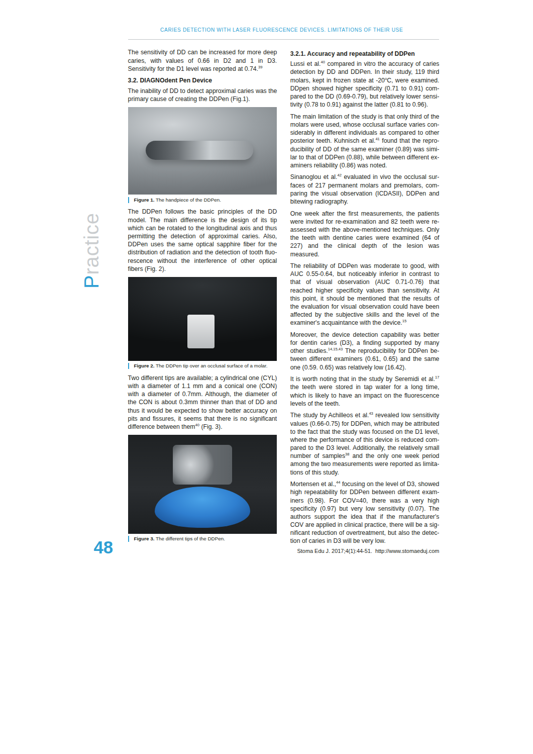Caries detection with laser fluorescence devices. Limitations of their use
Practice
The sensitivity of DD can be increased for more deep caries, with values of 0.66 in D2 and 1 in D3. Sensitivity for the D1 level was reported at 0.74.39
3.2. DIAGNOdent Pen Device
The inability of DD to detect approximal caries was the primary cause of creating the DDPen (Fig.1).
Figure 1. The handpiece of the DDPen.
The DDPen follows the basic principles of the DD model. The main difference is the design of its tip which can be rotated to the longitudinal axis and thus permitting the detection of approximal caries. Also, DDPen uses the same optical sapphire fiber for the distribution of radiation and the detection of tooth fluorescence without the interference of other optical fibers (Fig. 2).
Figure 2. The DDPen tip over an occlusal surface of a molar.
Two different tips are available; a cylindrical one (CYL) with a diameter of 1.1 mm and a conical one (CON) with a diameter of 0.7mm. Although, the diameter of the CON is about 0.3mm thinner than that of DD and thus it would be expected to show better accuracy on pits and fissures, it seems that there is no significant difference between them40 (Fig. 3).
Figure 3. The different tips of the DDPen.
3.2.1. Accuracy and repeatability of DDPen
Lussi et al.40 compared in vitro the accuracy of caries detection by DD and DDPen. In their study, 119 third molars, kept in frozen state at -20oC, were examined. DDpen showed higher specificity (0.71 to 0.91) compared to the DD (0.69-0.79), but relatively lower sensitivity (0.78 to 0.91) against the latter (0.81 to 0.96).
The main limitation of the study is that only third of the molars were used, whose occlusal surface varies considerably in different individuals as compared to other posterior teeth. Kuhnisch et al.41 found that the reproducibility of DD of the same examiner (0.89) was similar to that of DDPen (0.88), while between different examiners reliability (0.86) was noted.
Sinanoglou et al.42 evaluated in vivo the occlusal surfaces of 217 permanent molars and premolars, comparing the visual observation (ICDASII), DDPen and bitewing radiography.
One week after the first measurements, the patients were invited for re-examination and 82 teeth were reassessed with the above-mentioned techniques. Only the teeth with dentine caries were examined (64 of 227) and the clinical depth of the lesion was measured.
The reliability of DDPen was moderate to good, with AUC 0.55-0.64, but noticeably inferior in contrast to that of visual observation (AUC 0.71-0.76) that reached higher specificity values than sensitivity. At this point, it should be mentioned that the results of the evaluation for visual observation could have been affected by the subjective skills and the level of the examiner's acquaintance with the device.15
Moreover, the device detection capability was better for dentin caries (D3), a finding supported by many other studies.14,15,43 The reproducibility for DDPen between different examiners (0.61, 0.65) and the same one (0.59. 0.65) was relatively low (16.42).
It is worth noting that in the study by Seremidi et al.17 the teeth were stored in tap water for a long time, which is likely to have an impact on the fluorescence levels of the teeth.
The study by Achilleos et al.43 revealed low sensitivity values (0.66-0.75) for DDPen, which may be attributed to the fact that the study was focused on the D1 level, where the performance of this device is reduced compared to the D3 level. Additionally, the relatively small number of samples38 and the only one week period among the two measurements were reported as limitations of this study.
Mortensen et al.,44 focusing on the level of D3, showed high repeatability for DDPen between different examiners (0.98). For COV=40, there was a very high specificity (0.97) but very low sensitivity (0.07). The authors support the idea that if the manufacturer's COV are applied in clinical practice, there will be a significant reduction of overtreatment, but also the detection of caries in D3 will be very low.
48
Stoma Edu J. 2017;4(1):44-51. http://www.stomaeduj.com